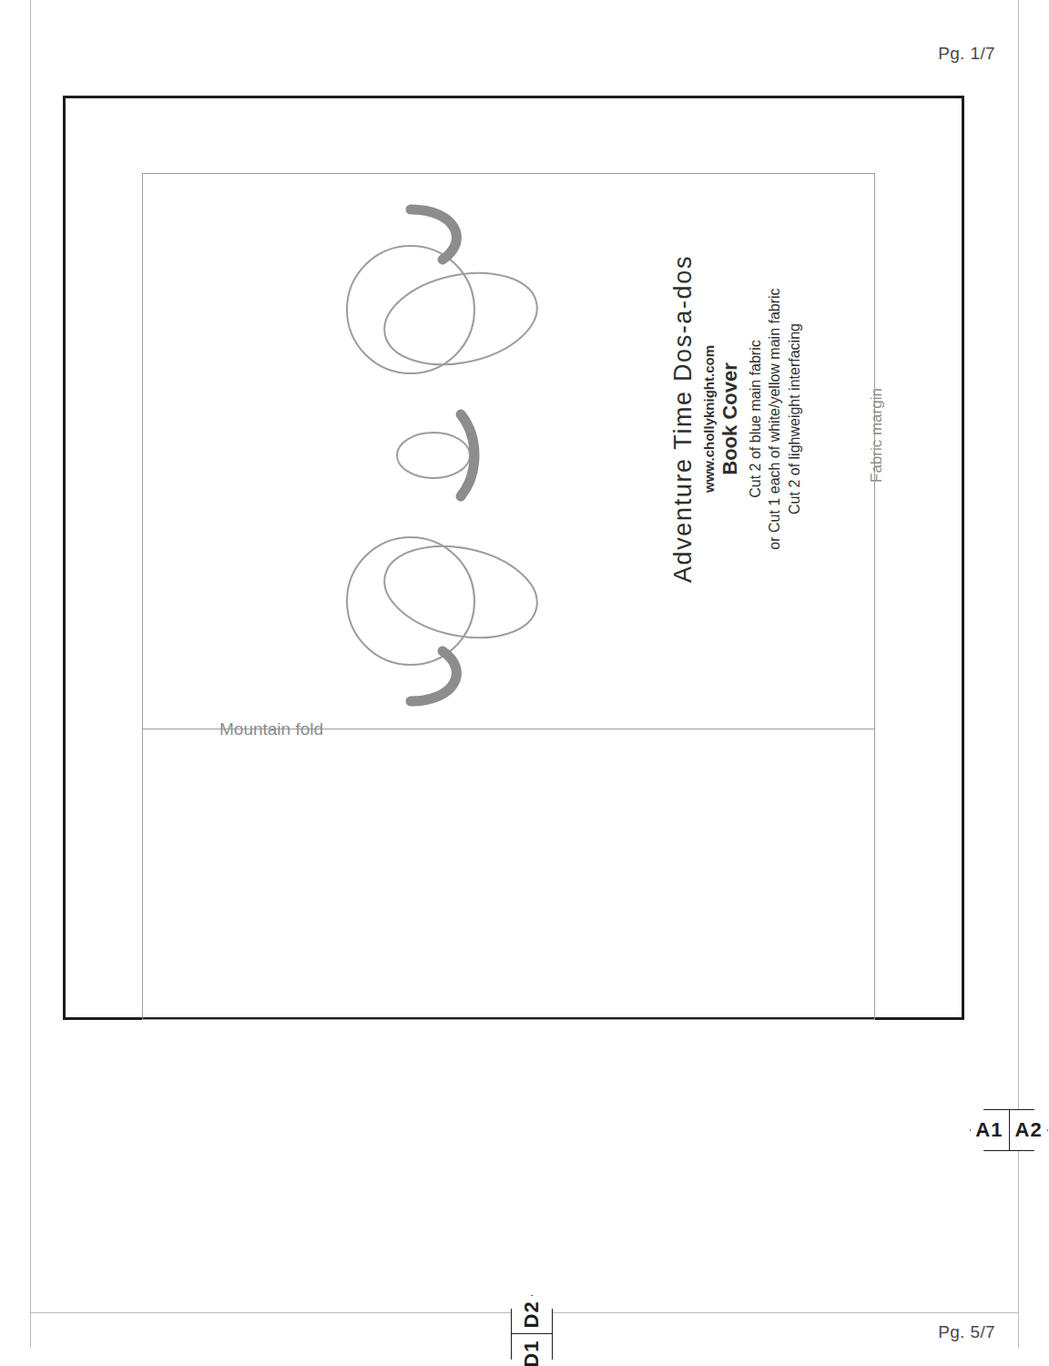Pg. 1/7
Pg. 5/7
Mountain fold
Fabric margin
Adventure Time Dos-a-dos
www.chollyknight.com
Book Cover
Cut 2 of blue main fabric
or Cut 1 each of white/yellow main fabric
Cut 2 of lighweight interfacing
A1 A2
D1 D2